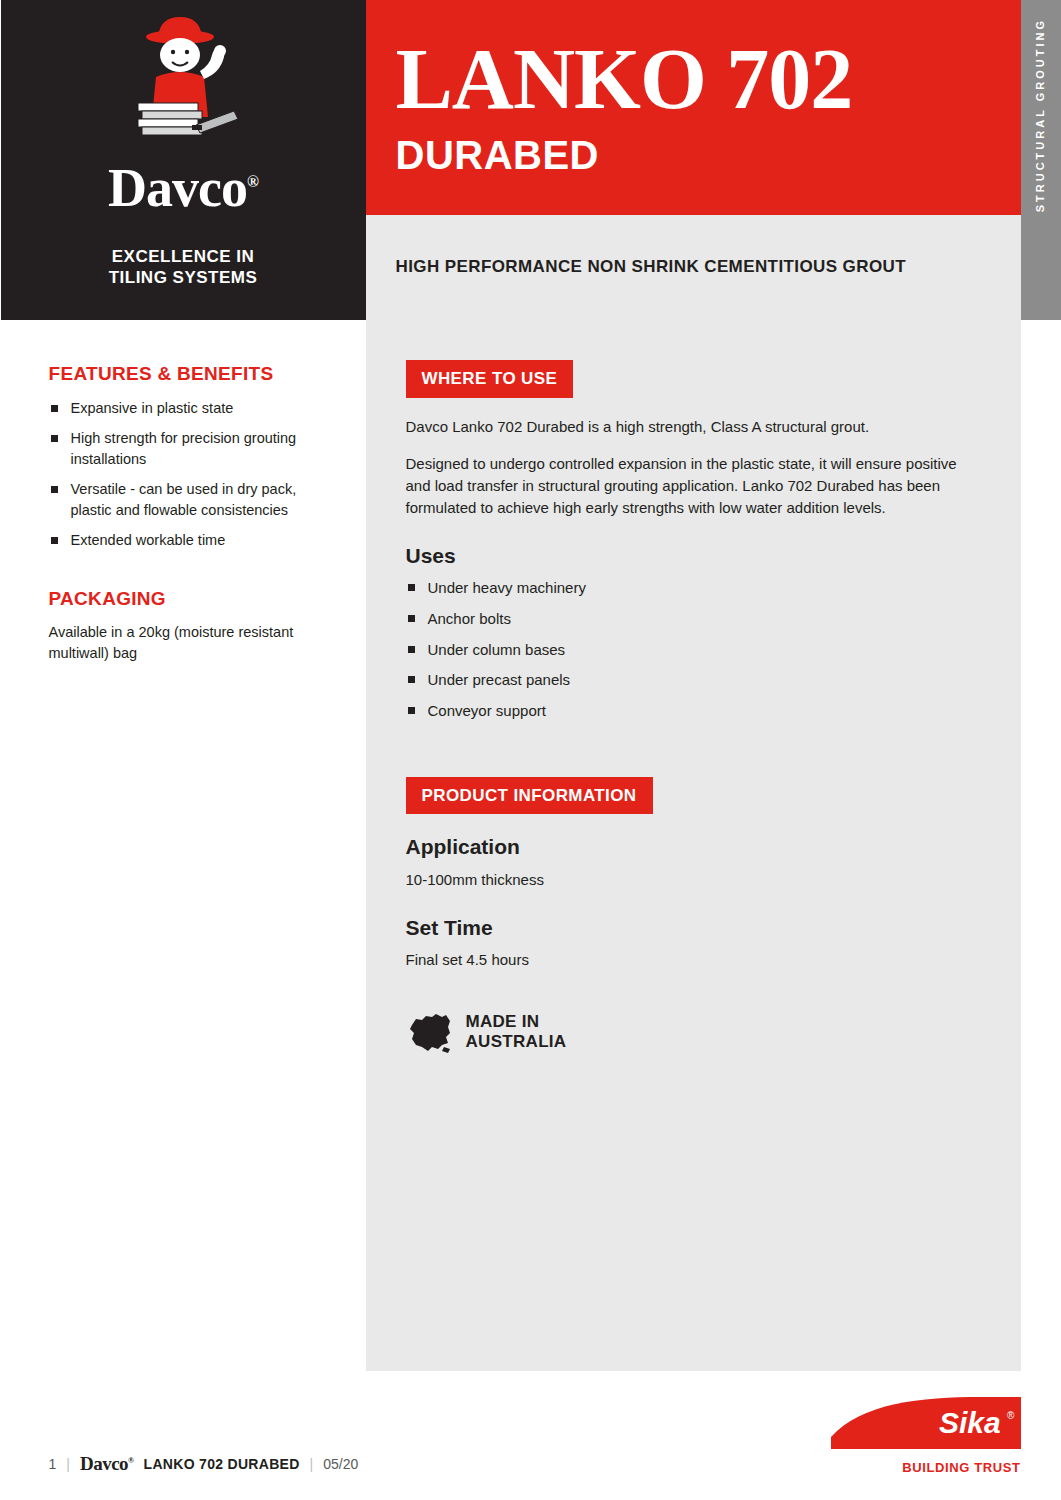Davco®
EXCELLENCE IN
TILING SYSTEMS
LANKO 702
DURABED
HIGH PERFORMANCE NON SHRINK CEMENTITIOUS GROUT
STRUCTURAL GROUTING
FEATURES & BENEFITS
Expansive in plastic state
High strength for precision grouting installations
Versatile - can be used in dry pack, plastic and flowable consistencies
Extended workable time
PACKAGING
Available in a 20kg (moisture resistant multiwall) bag
WHERE TO USE
Davco Lanko 702 Durabed is a high strength, Class A structural grout.
Designed to undergo controlled expansion in the plastic state, it will ensure positive and load transfer in structural grouting application. Lanko 702 Durabed has been formulated to achieve high early strengths with low water addition levels.
Uses
Under heavy machinery
Anchor bolts
Under column bases
Under precast panels
Conveyor support
PRODUCT INFORMATION
Application
10-100mm thickness
Set Time
Final set 4.5 hours
MADE IN
AUSTRALIA
1 | Davco® LANKO 702 DURABED | 05/20
Sika ®
BUILDING TRUST